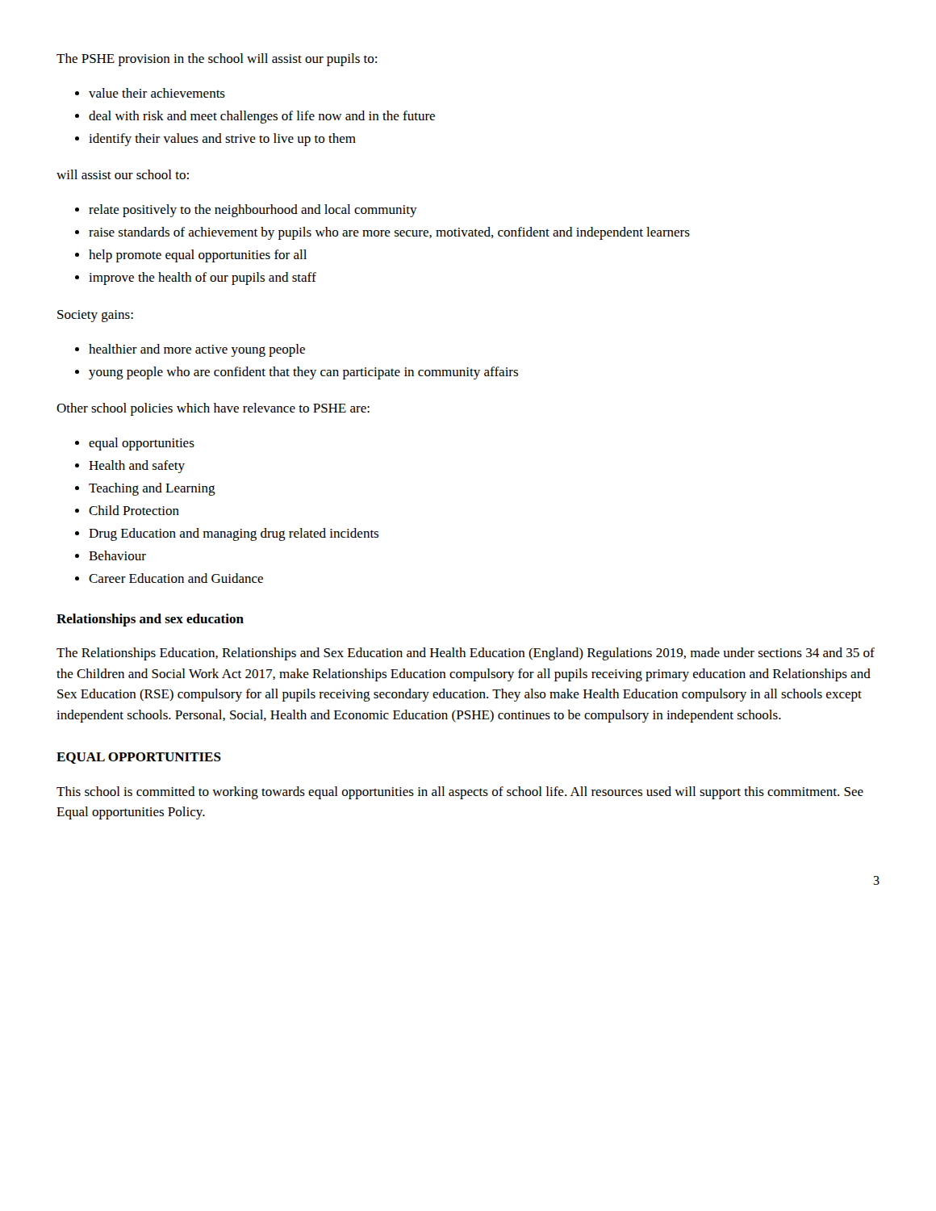The PSHE provision in the school will assist our pupils to:
value their achievements
deal with risk and meet challenges of life now and in the future
identify their values and strive to live up to them
will assist our school to:
relate positively to the neighbourhood and local community
raise standards of achievement by pupils who are more secure, motivated, confident and independent learners
help promote equal opportunities for all
improve the health of our pupils and staff
Society gains:
healthier and more active young people
young people who are confident that they can participate in community affairs
Other school policies which have relevance to PSHE are:
equal opportunities
Health and safety
Teaching and Learning
Child Protection
Drug Education and managing drug related incidents
Behaviour
Career Education and Guidance
Relationships and sex education
The Relationships Education, Relationships and Sex Education and Health Education (England) Regulations 2019, made under sections 34 and 35 of the Children and Social Work Act 2017, make Relationships Education compulsory for all pupils receiving primary education and Relationships and Sex Education (RSE) compulsory for all pupils receiving secondary education. They also make Health Education compulsory in all schools except independent schools. Personal, Social, Health and Economic Education (PSHE) continues to be compulsory in independent schools.
EQUAL OPPORTUNITIES
This school is committed to working towards equal opportunities in all aspects of school life. All resources used will support this commitment. See Equal opportunities Policy.
3